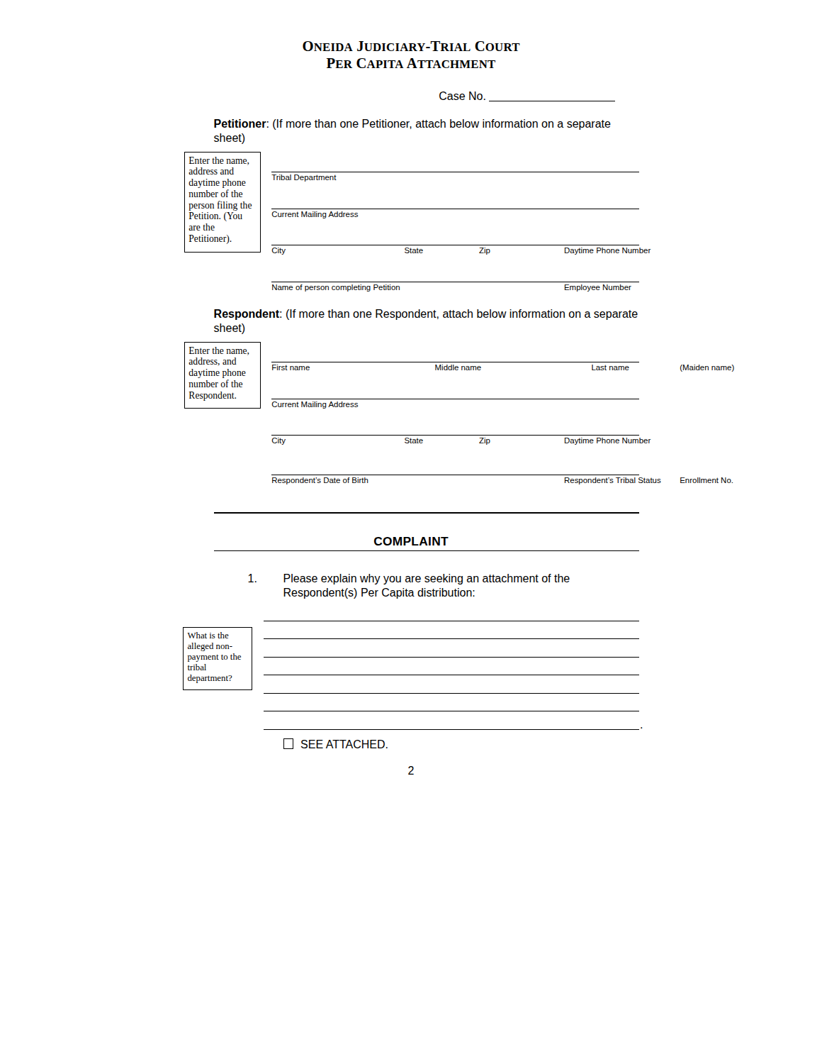ONEIDA JUDICIARY-TRIAL COURT
PER CAPITA ATTACHMENT
Case No.
Petitioner: (If more than one Petitioner, attach below information on a separate sheet)
Enter the name, address and daytime phone number of the person filing the Petition. (You are the Petitioner).
Tribal Department
Current Mailing Address
City State Zip Daytime Phone Number
Name of person completing Petition Employee Number
Respondent: (If more than one Respondent, attach below information on a separate sheet)
Enter the name, address, and daytime phone number of the Respondent.
First name Middle name Last name (Maiden name)
Current Mailing Address
City State Zip Daytime Phone Number
Respondent’s Date of Birth Respondent’s Tribal Status Enrollment No.
COMPLAINT
1. Please explain why you are seeking an attachment of the Respondent(s) Per Capita distribution:
What is the alleged non-payment to the tribal department?
.
SEE ATTACHED.
2